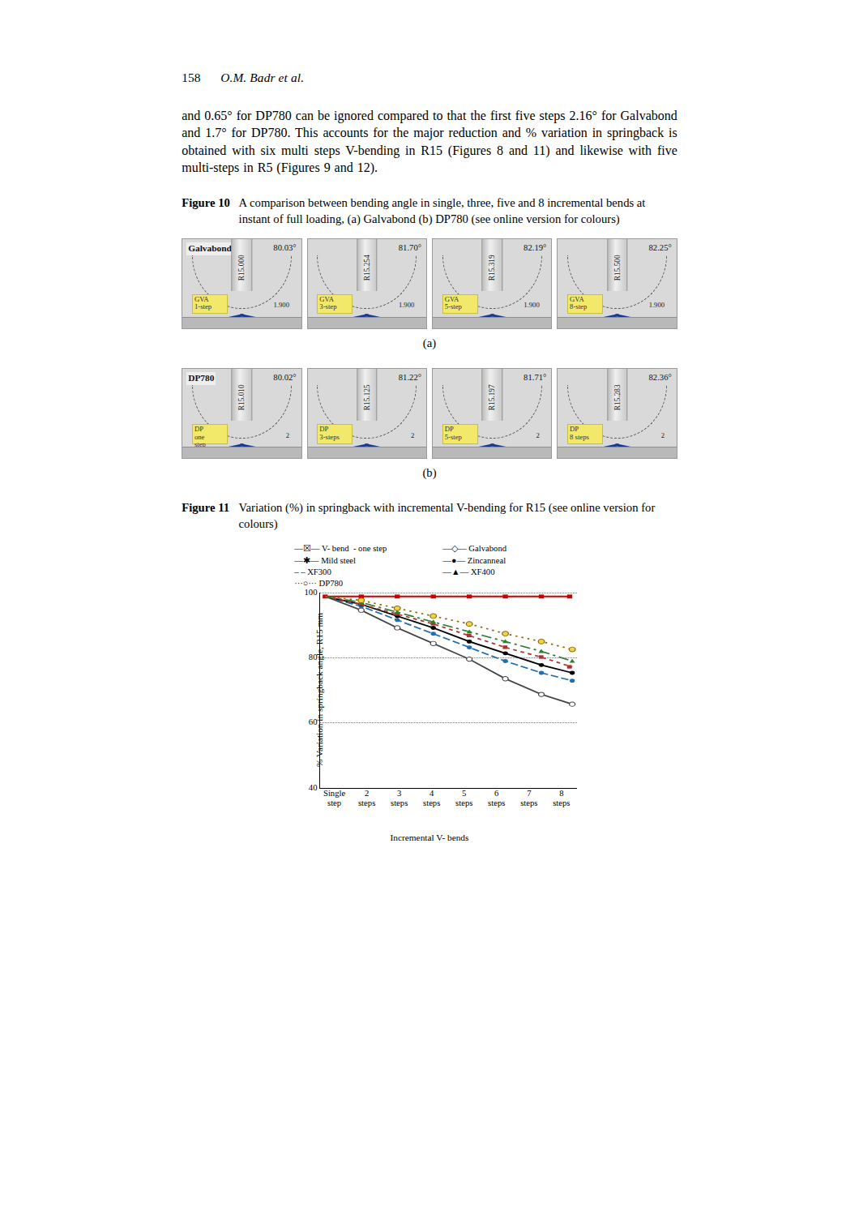158 O.M. Badr et al.
and 0.65° for DP780 can be ignored compared to that the first five steps 2.16° for Galvabond and 1.7° for DP780. This accounts for the major reduction and % variation in springback is obtained with six multi steps V-bending in R15 (Figures 8 and 11) and likewise with five multi-steps in R5 (Figures 9 and 12).
Figure 10
A comparison between bending angle in single, three, five and 8 incremental bends at instant of full loading, (a) Galvabond (b) DP780 (see online version for colours)
Galvabond 80.03°
R15.000
GVA
1-step
1.900
81.70°
R15.254
GVA
3-step
1.900
82.19°
R15.319
GVA
5-step
1.900
82.25°
R15.500
GVA
8-step
1.900
(a)
DP780 80.02°
R15.010
DP
one
step
2
81.22°
R15.125
DP
3-steps
2
81.71°
R15.197
DP
5-step
2
82.36°
R15.283
DP
8 steps
2
(b)
Figure 11
Variation (%) in springback with incremental V-bending for R15 (see online version for colours)
—☒— V- bend - one step—◇— Galvabond —✱— Mild steel—●— Zincanneal – – XF300—▲— XF400 ···○··· DP780
100
80
60
40
% Variation in springback angle, R15 mm
Single
step
2
steps
3
steps
4
steps
5
steps
6
steps
7
steps
8
steps
Incremental V- bends